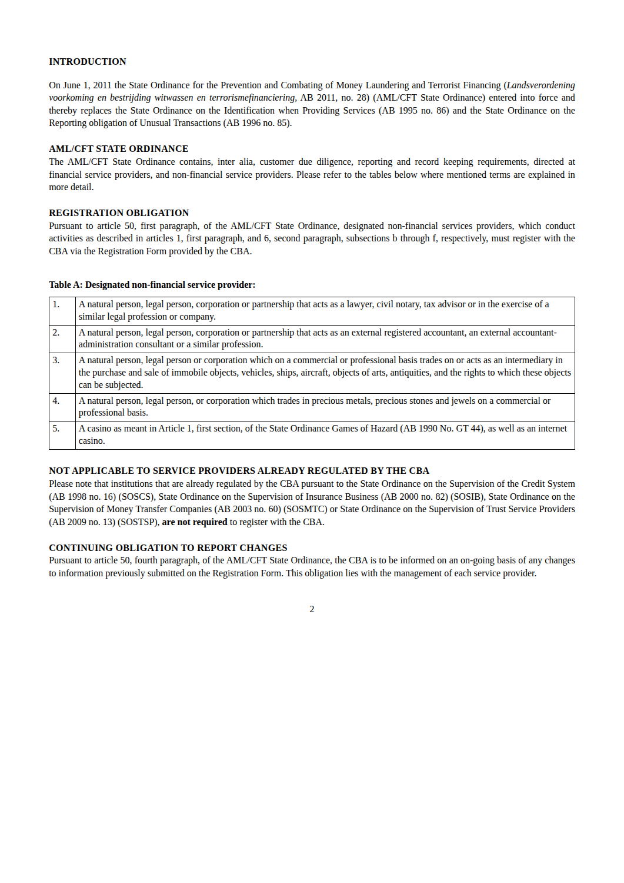INTRODUCTION
On June 1, 2011 the State Ordinance for the Prevention and Combating of Money Laundering and Terrorist Financing (Landsverordening voorkoming en bestrijding witwassen en terrorismefinanciering, AB 2011, no. 28) (AML/CFT State Ordinance) entered into force and thereby replaces the State Ordinance on the Identification when Providing Services (AB 1995 no. 86) and the State Ordinance on the Reporting obligation of Unusual Transactions (AB 1996 no. 85).
AML/CFT STATE ORDINANCE
The AML/CFT State Ordinance contains, inter alia, customer due diligence, reporting and record keeping requirements, directed at financial service providers, and non-financial service providers. Please refer to the tables below where mentioned terms are explained in more detail.
REGISTRATION OBLIGATION
Pursuant to article 50, first paragraph, of the AML/CFT State Ordinance, designated non-financial services providers, which conduct activities as described in articles 1, first paragraph, and 6, second paragraph, subsections b through f, respectively, must register with the CBA via the Registration Form provided by the CBA.
Table A: Designated non-financial service provider:
| 1. | A natural person, legal person, corporation or partnership that acts as a lawyer, civil notary, tax advisor or in the exercise of a similar legal profession or company. |
| 2. | A natural person, legal person, corporation or partnership that acts as an external registered accountant, an external accountant-administration consultant or a similar profession. |
| 3. | A natural person, legal person or corporation which on a commercial or professional basis trades on or acts as an intermediary in the purchase and sale of immobile objects, vehicles, ships, aircraft, objects of arts, antiquities, and the rights to which these objects can be subjected. |
| 4. | A natural person, legal person, or corporation which trades in precious metals, precious stones and jewels on a commercial or professional basis. |
| 5. | A casino as meant in Article 1, first section, of the State Ordinance Games of Hazard (AB 1990 No. GT 44), as well as an internet casino. |
NOT APPLICABLE TO SERVICE PROVIDERS ALREADY REGULATED BY THE CBA
Please note that institutions that are already regulated by the CBA pursuant to the State Ordinance on the Supervision of the Credit System (AB 1998 no. 16) (SOSCS), State Ordinance on the Supervision of Insurance Business (AB 2000 no. 82) (SOSIB), State Ordinance on the Supervision of Money Transfer Companies (AB 2003 no. 60) (SOSMTC) or State Ordinance on the Supervision of Trust Service Providers (AB 2009 no. 13) (SOSTSP), are not required to register with the CBA.
CONTINUING OBLIGATION TO REPORT CHANGES
Pursuant to article 50, fourth paragraph, of the AML/CFT State Ordinance, the CBA is to be informed on an on-going basis of any changes to information previously submitted on the Registration Form. This obligation lies with the management of each service provider.
2